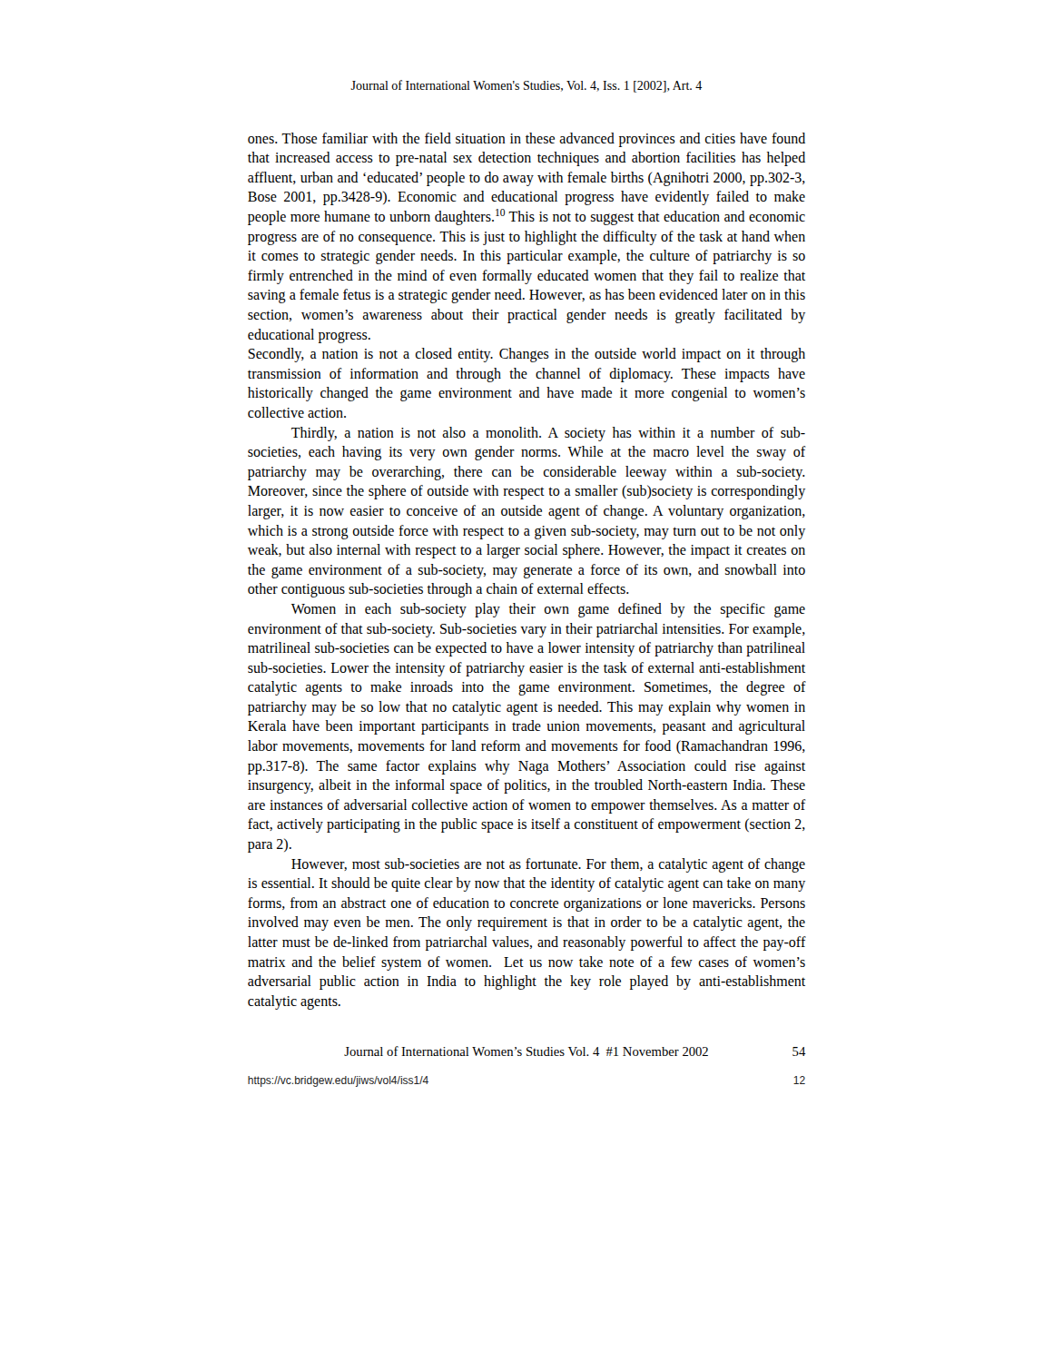Journal of International Women's Studies, Vol. 4, Iss. 1 [2002], Art. 4
ones. Those familiar with the field situation in these advanced provinces and cities have found that increased access to pre-natal sex detection techniques and abortion facilities has helped affluent, urban and ‘educated’ people to do away with female births (Agnihotri 2000, pp.302-3, Bose 2001, pp.3428-9). Economic and educational progress have evidently failed to make people more humane to unborn daughters.10 This is not to suggest that education and economic progress are of no consequence. This is just to highlight the difficulty of the task at hand when it comes to strategic gender needs. In this particular example, the culture of patriarchy is so firmly entrenched in the mind of even formally educated women that they fail to realize that saving a female fetus is a strategic gender need. However, as has been evidenced later on in this section, women’s awareness about their practical gender needs is greatly facilitated by educational progress.
Secondly, a nation is not a closed entity. Changes in the outside world impact on it through transmission of information and through the channel of diplomacy. These impacts have historically changed the game environment and have made it more congenial to women’s collective action.
Thirdly, a nation is not also a monolith. A society has within it a number of sub-societies, each having its very own gender norms. While at the macro level the sway of patriarchy may be overarching, there can be considerable leeway within a sub-society. Moreover, since the sphere of outside with respect to a smaller (sub)society is correspondingly larger, it is now easier to conceive of an outside agent of change. A voluntary organization, which is a strong outside force with respect to a given sub-society, may turn out to be not only weak, but also internal with respect to a larger social sphere. However, the impact it creates on the game environment of a sub-society, may generate a force of its own, and snowball into other contiguous sub-societies through a chain of external effects.
Women in each sub-society play their own game defined by the specific game environment of that sub-society. Sub-societies vary in their patriarchal intensities. For example, matrilineal sub-societies can be expected to have a lower intensity of patriarchy than patrilineal sub-societies. Lower the intensity of patriarchy easier is the task of external anti-establishment catalytic agents to make inroads into the game environment. Sometimes, the degree of patriarchy may be so low that no catalytic agent is needed. This may explain why women in Kerala have been important participants in trade union movements, peasant and agricultural labor movements, movements for land reform and movements for food (Ramachandran 1996, pp.317-8). The same factor explains why Naga Mothers’ Association could rise against insurgency, albeit in the informal space of politics, in the troubled North-eastern India. These are instances of adversarial collective action of women to empower themselves. As a matter of fact, actively participating in the public space is itself a constituent of empowerment (section 2, para 2).
However, most sub-societies are not as fortunate. For them, a catalytic agent of change is essential. It should be quite clear by now that the identity of catalytic agent can take on many forms, from an abstract one of education to concrete organizations or lone mavericks. Persons involved may even be men. The only requirement is that in order to be a catalytic agent, the latter must be de-linked from patriarchal values, and reasonably powerful to affect the pay-off matrix and the belief system of women. Let us now take note of a few cases of women’s adversarial public action in India to highlight the key role played by anti-establishment catalytic agents.
Journal of International Women’s Studies Vol. 4 #1 November 2002 54
https://vc.bridgew.edu/jiws/vol4/iss1/4 12